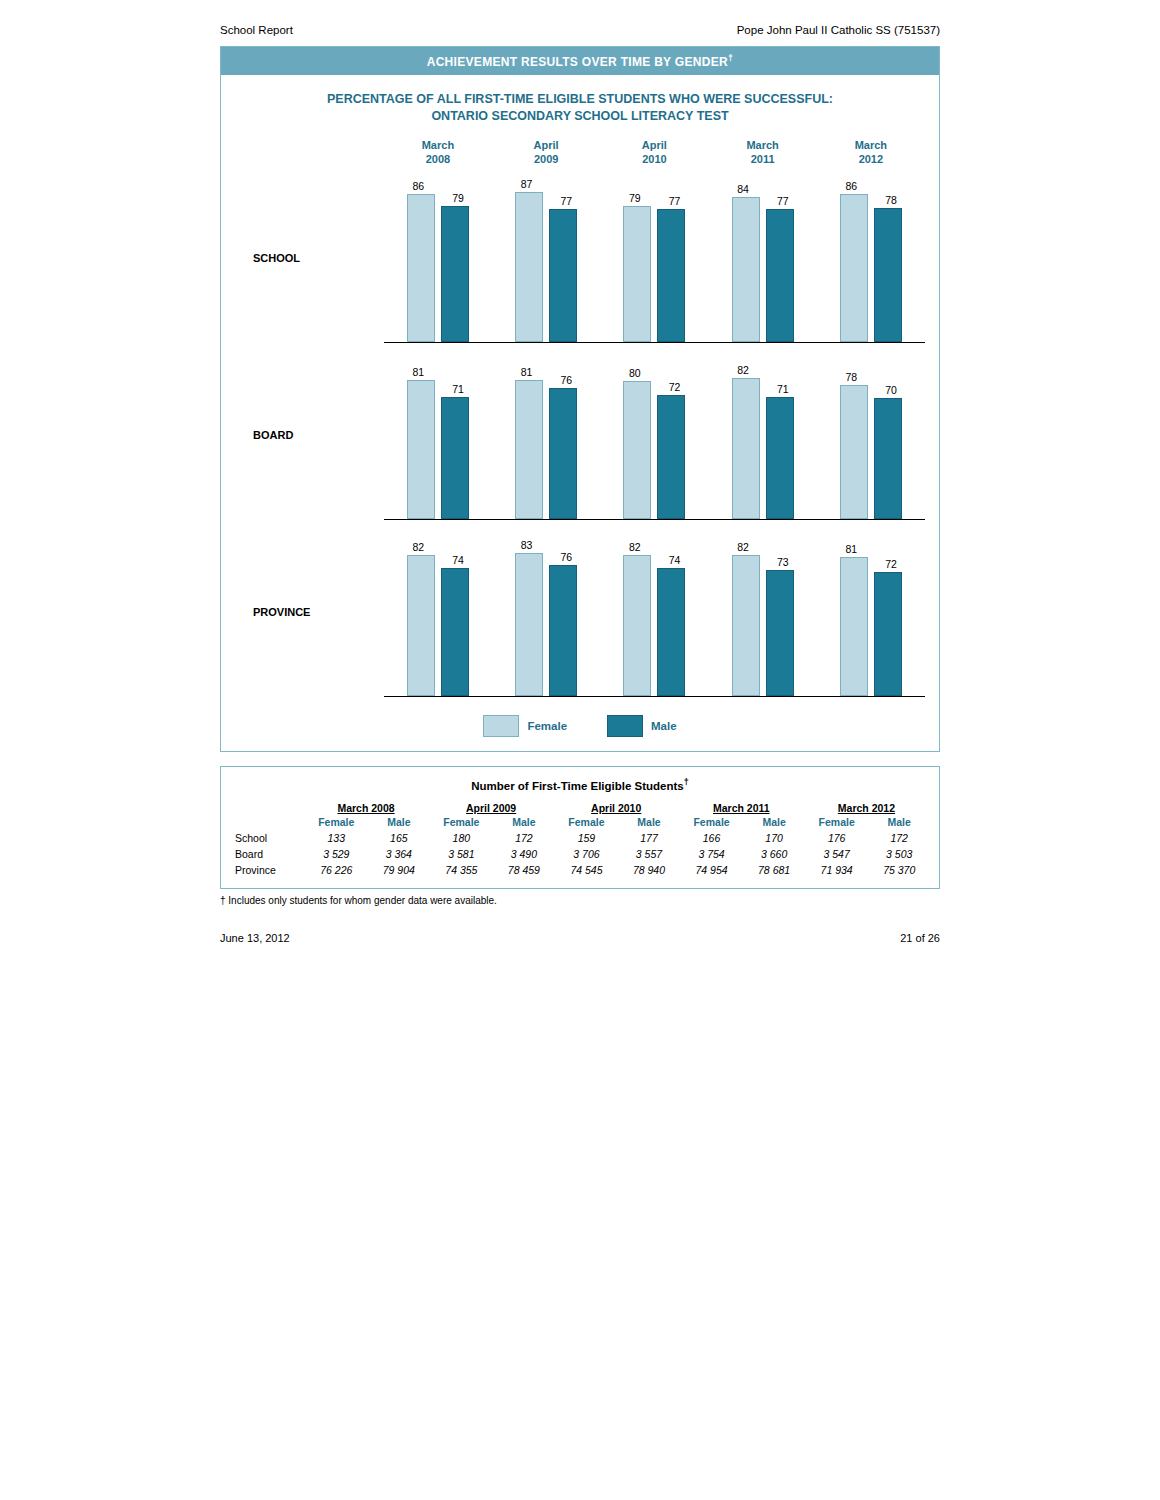School Report
Pope John Paul II Catholic SS (751537)
ACHIEVEMENT RESULTS OVER TIME BY GENDER†
PERCENTAGE OF ALL FIRST-TIME ELIGIBLE STUDENTS WHO WERE SUCCESSFUL:
ONTARIO SECONDARY SCHOOL LITERACY TEST
March
2008
April
2009
April
2010
March
2011
March
2012
SCHOOL
86
79
87
77
79
77
84
77
86
78
BOARD
81
71
81
76
80
72
82
71
78
70
PROVINCE
82
74
83
76
82
74
82
73
81
72
Female
Male
Number of First-Time Eligible Students†
| | March 2008 | April 2009 | April 2010 | March 2011 | March 2012 |
| --- | --- | --- | --- | --- | --- |
| | Female | Male | Female | Male | Female | Male | Female | Male | Female | Male |
| School | 133 | 165 | 180 | 172 | 159 | 177 | 166 | 170 | 176 | 172 |
| Board | 3 529 | 3 364 | 3 581 | 3 490 | 3 706 | 3 557 | 3 754 | 3 660 | 3 547 | 3 503 |
| Province | 76 226 | 79 904 | 74 355 | 78 459 | 74 545 | 78 940 | 74 954 | 78 681 | 71 934 | 75 370 |
† Includes only students for whom gender data were available.
June 13, 2012
21 of 26